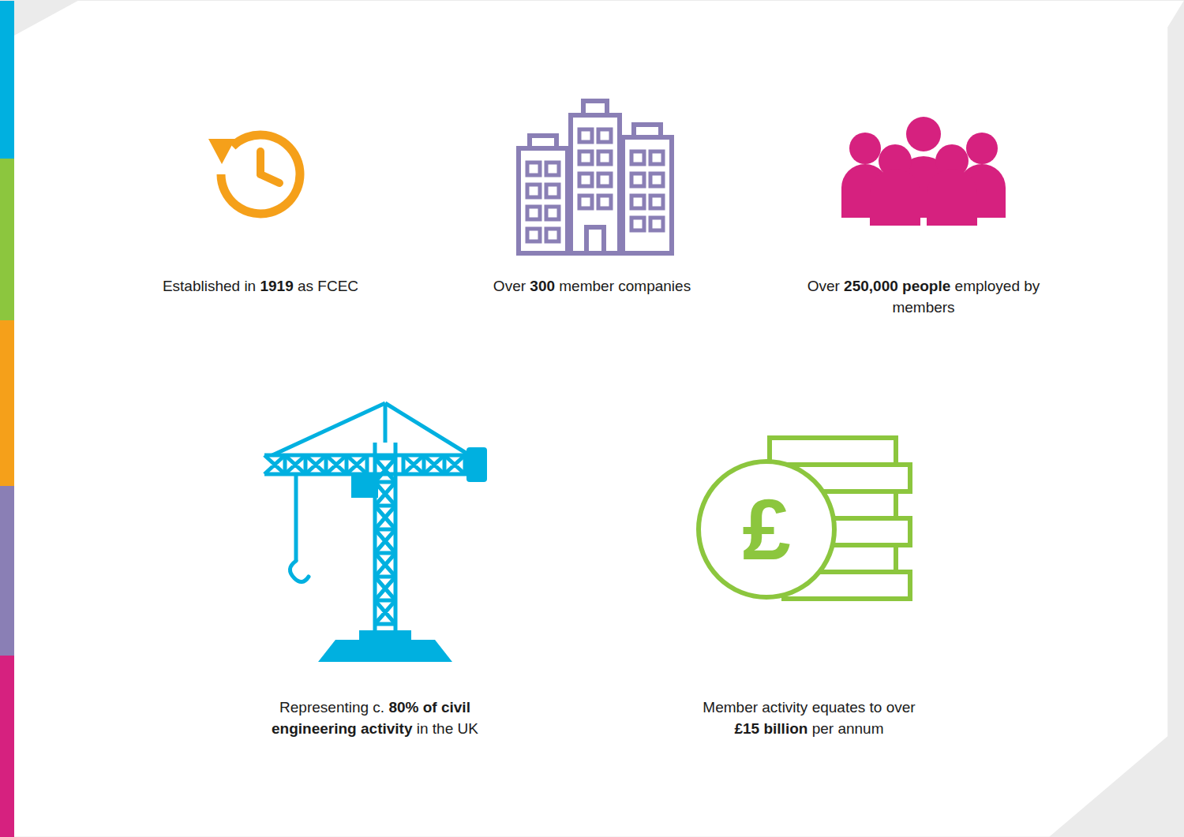Established in 1919 as FCEC
Over 300 member companies
Over 250,000 people employed by members
Representing c. 80% of civil engineering activity in the UK
£
Member activity equates to over £15 billion per annum